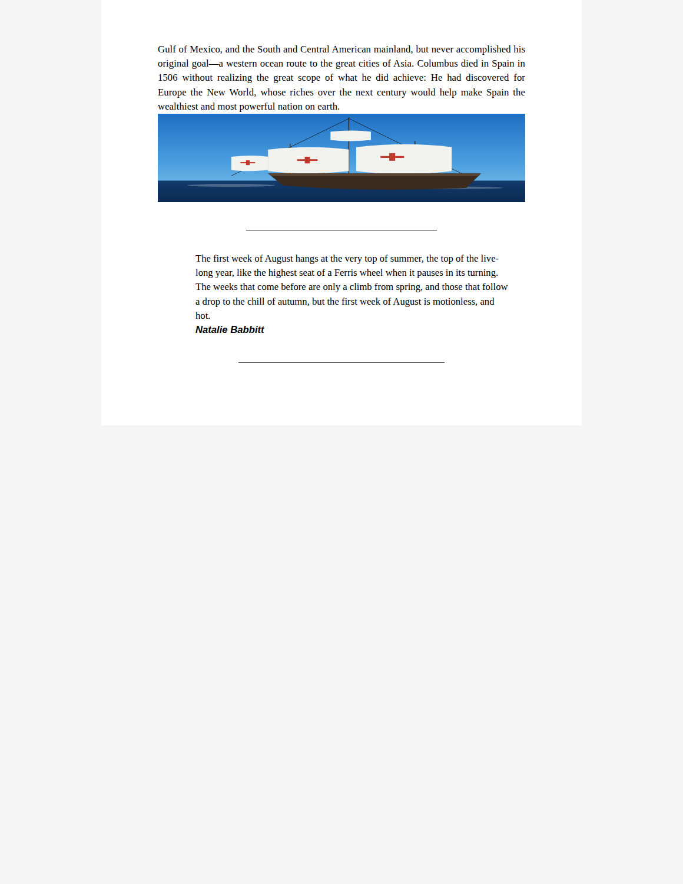Gulf of Mexico, and the South and Central American mainland, but never accomplished his original goal—a western ocean route to the great cities of Asia. Columbus died in Spain in 1506 without realizing the great scope of what he did achieve: He had discovered for Europe the New World, whose riches over the next century would help make Spain the wealthiest and most powerful nation on earth.
The first week of August hangs at the very top of summer, the top of the live-long year, like the highest seat of a Ferris wheel when it pauses in its turning. The weeks that come before are only a climb from spring, and those that follow a drop to the chill of autumn, but the first week of August is motionless, and hot.
Natalie Babbitt